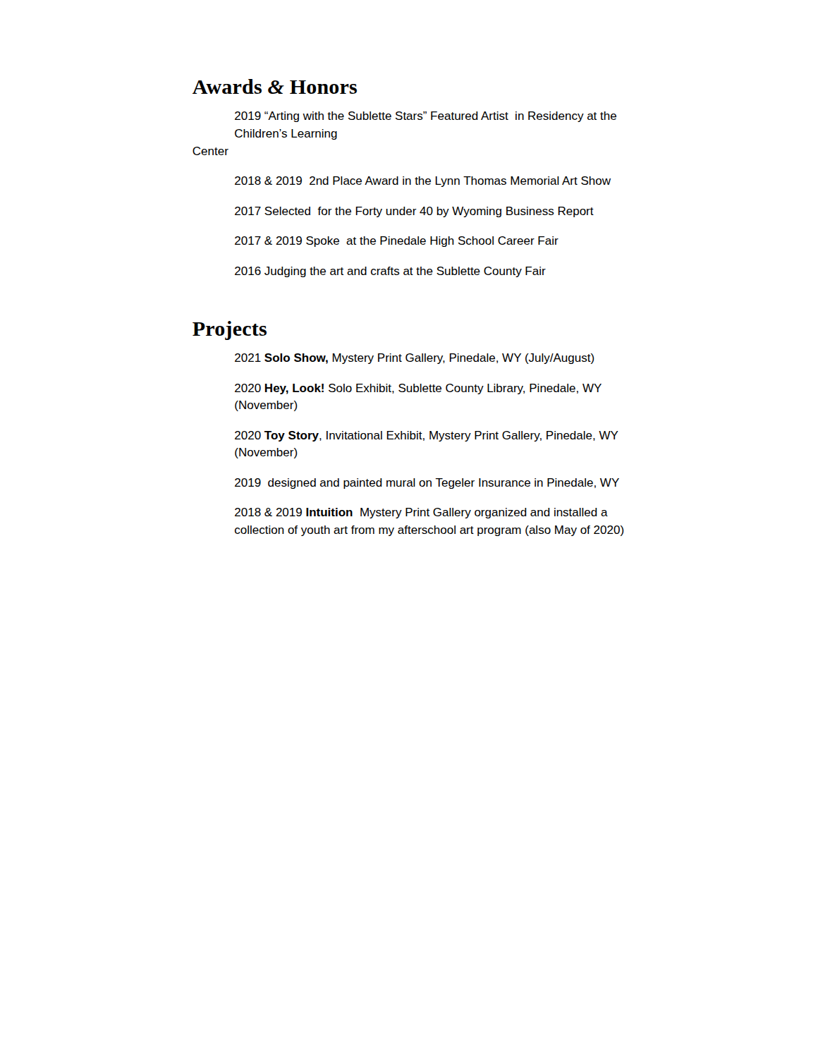Awards & Honors
2019 “Arting with the Sublette Stars” Featured Artist in Residency at the Children’s LearningCenter
2018 & 2019 2nd Place Award in the Lynn Thomas Memorial Art Show
2017 Selected for the Forty under 40 by Wyoming Business Report
2017 & 2019 Spoke at the Pinedale High School Career Fair
2016 Judging the art and crafts at the Sublette County Fair
Projects
2021 Solo Show, Mystery Print Gallery, Pinedale, WY (July/August)
2020 Hey, Look! Solo Exhibit, Sublette County Library, Pinedale, WY (November)
2020 Toy Story, Invitational Exhibit, Mystery Print Gallery, Pinedale, WY (November)
2019 designed and painted mural on Tegeler Insurance in Pinedale, WY
2018 & 2019 Intuition Mystery Print Gallery organized and installed a collection of youth art from my afterschool art program (also May of 2020)